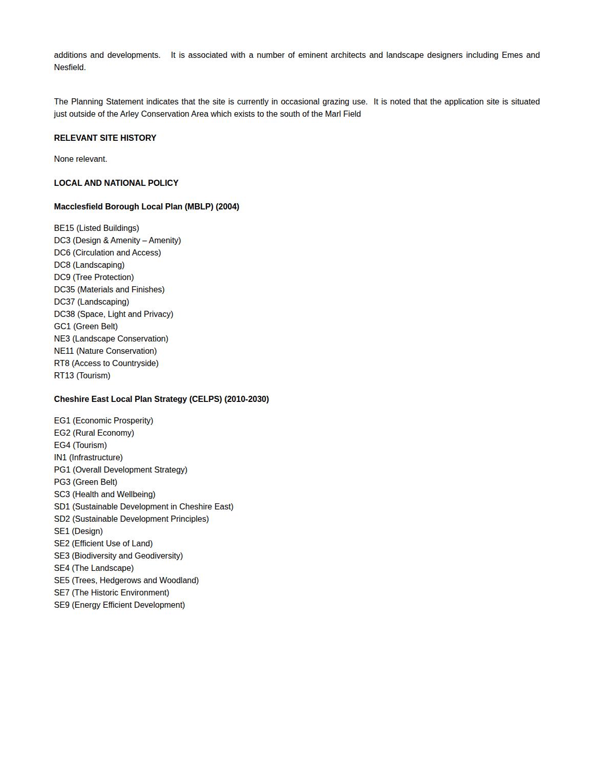additions and developments. It is associated with a number of eminent architects and landscape designers including Emes and Nesfield.
The Planning Statement indicates that the site is currently in occasional grazing use. It is noted that the application site is situated just outside of the Arley Conservation Area which exists to the south of the Marl Field
RELEVANT SITE HISTORY
None relevant.
LOCAL AND NATIONAL POLICY
Macclesfield Borough Local Plan (MBLP) (2004)
BE15 (Listed Buildings)
DC3 (Design & Amenity – Amenity)
DC6 (Circulation and Access)
DC8 (Landscaping)
DC9 (Tree Protection)
DC35 (Materials and Finishes)
DC37 (Landscaping)
DC38 (Space, Light and Privacy)
GC1 (Green Belt)
NE3 (Landscape Conservation)
NE11 (Nature Conservation)
RT8 (Access to Countryside)
RT13 (Tourism)
Cheshire East Local Plan Strategy (CELPS) (2010-2030)
EG1 (Economic Prosperity)
EG2 (Rural Economy)
EG4 (Tourism)
IN1 (Infrastructure)
PG1 (Overall Development Strategy)
PG3 (Green Belt)
SC3 (Health and Wellbeing)
SD1 (Sustainable Development in Cheshire East)
SD2 (Sustainable Development Principles)
SE1 (Design)
SE2 (Efficient Use of Land)
SE3 (Biodiversity and Geodiversity)
SE4 (The Landscape)
SE5 (Trees, Hedgerows and Woodland)
SE7 (The Historic Environment)
SE9 (Energy Efficient Development)